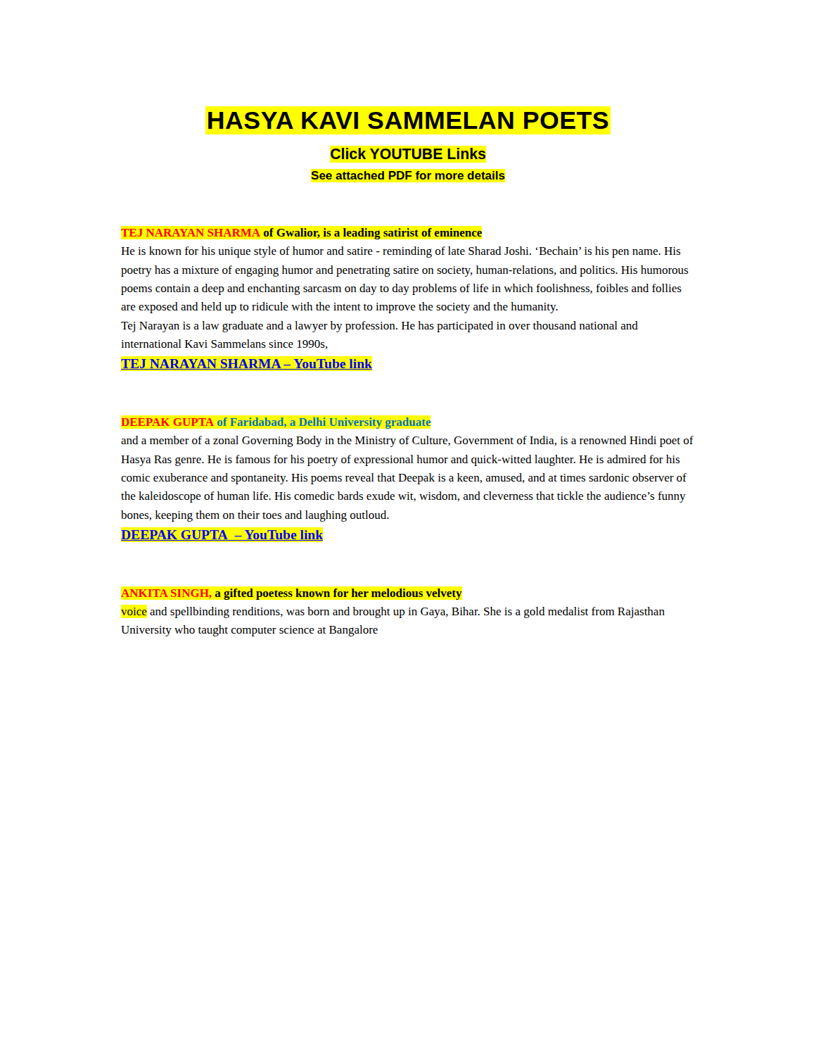HASYA KAVI SAMMELAN POETS
Click YOUTUBE Links
See attached PDF for more details
TEJ NARAYAN SHARMA of Gwalior, is a leading satirist of eminence
He is known for his unique style of humor and satire - reminding of late Sharad Joshi. ‘Bechain’ is his pen name. His poetry has a mixture of engaging humor and penetrating satire on society, human-relations, and politics. His humorous poems contain a deep and enchanting sarcasm on day to day problems of life in which foolishness, foibles and follies are exposed and held up to ridicule with the intent to improve the society and the humanity.
Tej Narayan is a law graduate and a lawyer by profession. He has participated in over thousand national and international Kavi Sammelans since 1990s,
TEJ NARAYAN SHARMA – YouTube link
DEEPAK GUPTA of Faridabad, a Delhi University graduate
and a member of a zonal Governing Body in the Ministry of Culture, Government of India, is a renowned Hindi poet of Hasya Ras genre. He is famous for his poetry of expressional humor and quick-witted laughter. He is admired for his comic exuberance and spontaneity. His poems reveal that Deepak is a keen, amused, and at times sardonic observer of the kaleidoscope of human life. His comedic bards exude wit, wisdom, and cleverness that tickle the audience’s funny bones, keeping them on their toes and laughing outloud.
DEEPAK GUPTA – YouTube link
ANKITA SINGH, a gifted poetess known for her melodious velvety
voice and spellbinding renditions, was born and brought up in Gaya, Bihar. She is a gold medalist from Rajasthan University who taught computer science at Bangalore